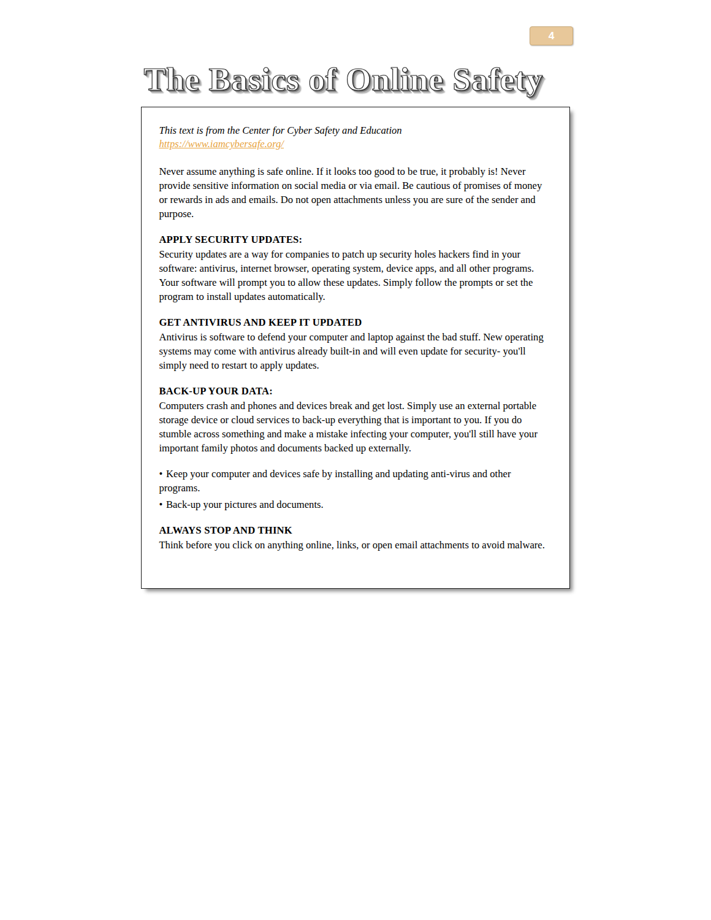4
The Basics of Online Safety
This text is from the Center for Cyber Safety and Education
https://www.iamcybersafe.org/
Never assume anything is safe online. If it looks too good to be true, it probably is! Never provide sensitive information on social media or via email. Be cautious of promises of money or rewards in ads and emails. Do not open attachments unless you are sure of the sender and purpose.
Apply Security Updates:
Security updates are a way for companies to patch up security holes hackers find in your software: antivirus, internet browser, operating system, device apps, and all other programs. Your software will prompt you to allow these updates. Simply follow the prompts or set the program to install updates automatically.
Get Antivirus and Keep It Updated
Antivirus is software to defend your computer and laptop against the bad stuff. New operating systems may come with antivirus already built-in and will even update for security- you'll simply need to restart to apply updates.
Back-up Your Data:
Computers crash and phones and devices break and get lost. Simply use an external portable storage device or cloud services to back-up everything that is important to you. If you do stumble across something and make a mistake infecting your computer, you'll still have your important family photos and documents backed up externally.
Keep your computer and devices safe by installing and updating anti-virus and other programs.
Back-up your pictures and documents.
Always Stop and Think
Think before you click on anything online, links, or open email attachments to avoid malware.